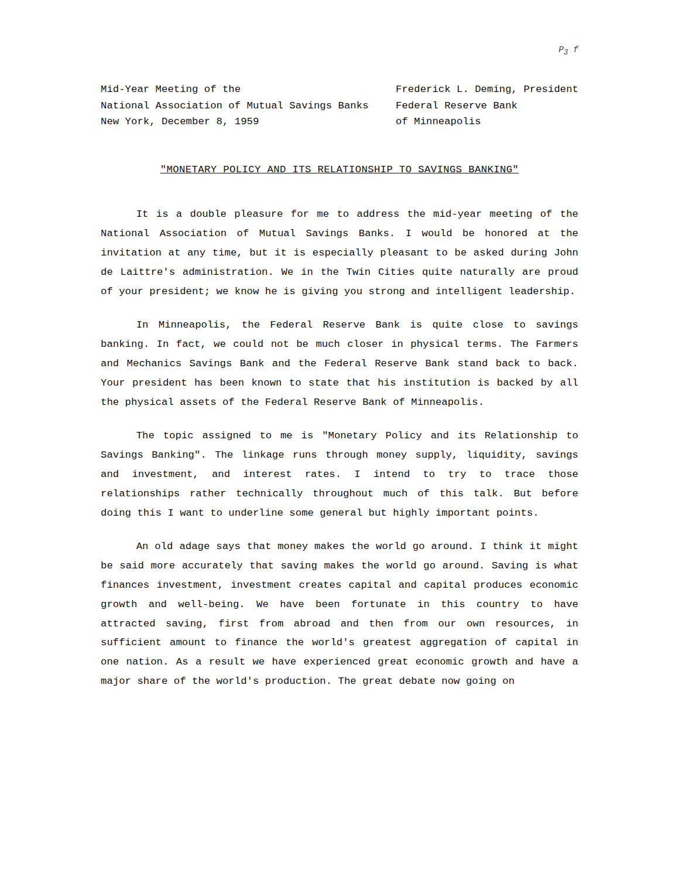P3 f
Mid-Year Meeting of the National Association of Mutual Savings Banks New York, December 8, 1959
Frederick L. Deming, President Federal Reserve Bank of Minneapolis
"MONETARY POLICY AND ITS RELATIONSHIP TO SAVINGS BANKING"
It is a double pleasure for me to address the mid-year meeting of the National Association of Mutual Savings Banks. I would be honored at the invitation at any time, but it is especially pleasant to be asked during John de Laittre's administration. We in the Twin Cities quite naturally are proud of your president; we know he is giving you strong and intelligent leadership.
In Minneapolis, the Federal Reserve Bank is quite close to savings banking. In fact, we could not be much closer in physical terms. The Farmers and Mechanics Savings Bank and the Federal Reserve Bank stand back to back. Your president has been known to state that his institution is backed by all the physical assets of the Federal Reserve Bank of Minneapolis.
The topic assigned to me is "Monetary Policy and its Relationship to Savings Banking". The linkage runs through money supply, liquidity, savings and investment, and interest rates. I intend to try to trace those relationships rather technically throughout much of this talk. But before doing this I want to underline some general but highly important points.
An old adage says that money makes the world go around. I think it might be said more accurately that saving makes the world go around. Saving is what finances investment, investment creates capital and capital produces economic growth and well-being. We have been fortunate in this country to have attracted saving, first from abroad and then from our own resources, in sufficient amount to finance the world's greatest aggregation of capital in one nation. As a result we have experienced great economic growth and have a major share of the world's production. The great debate now going on